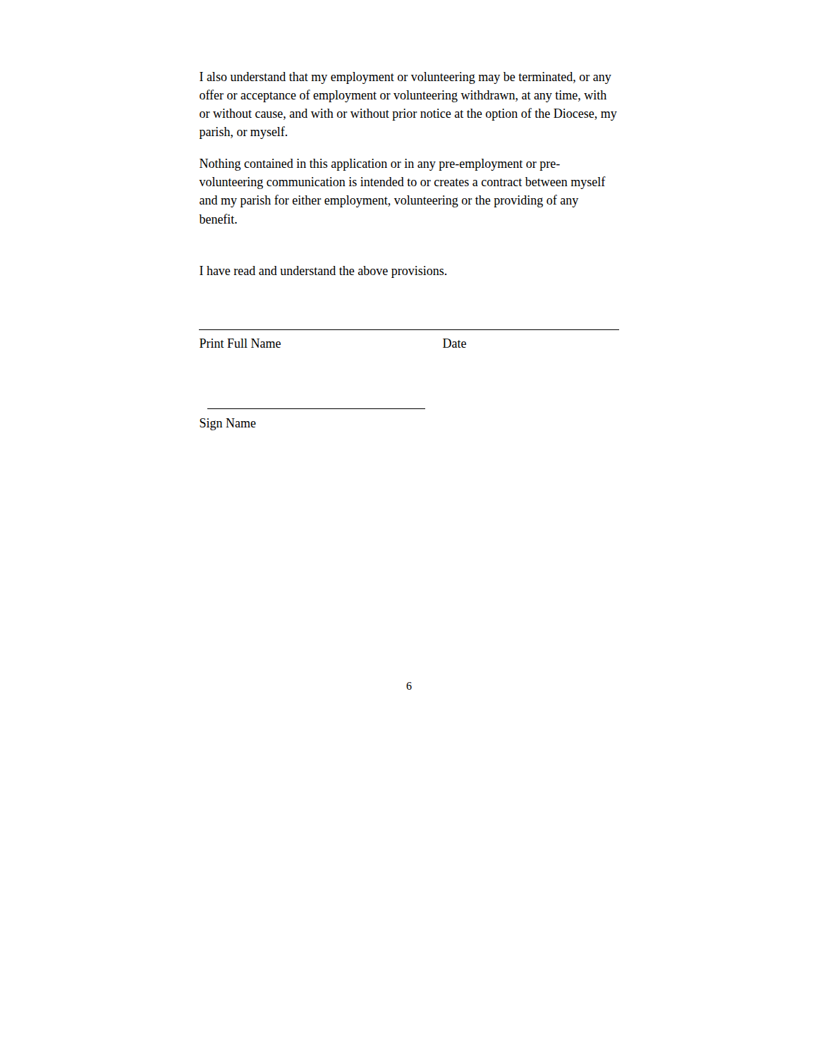I also understand that my employment or volunteering may be terminated, or any offer or acceptance of employment or volunteering withdrawn, at any time, with or without cause, and with or without prior notice at the option of the Diocese, my parish, or myself.
Nothing contained in this application or in any pre-employment or pre-volunteering communication is intended to or creates a contract between myself and my parish for either employment, volunteering or the providing of any benefit.
I have read and understand the above provisions.
Print Full Name
Date
Sign Name
6